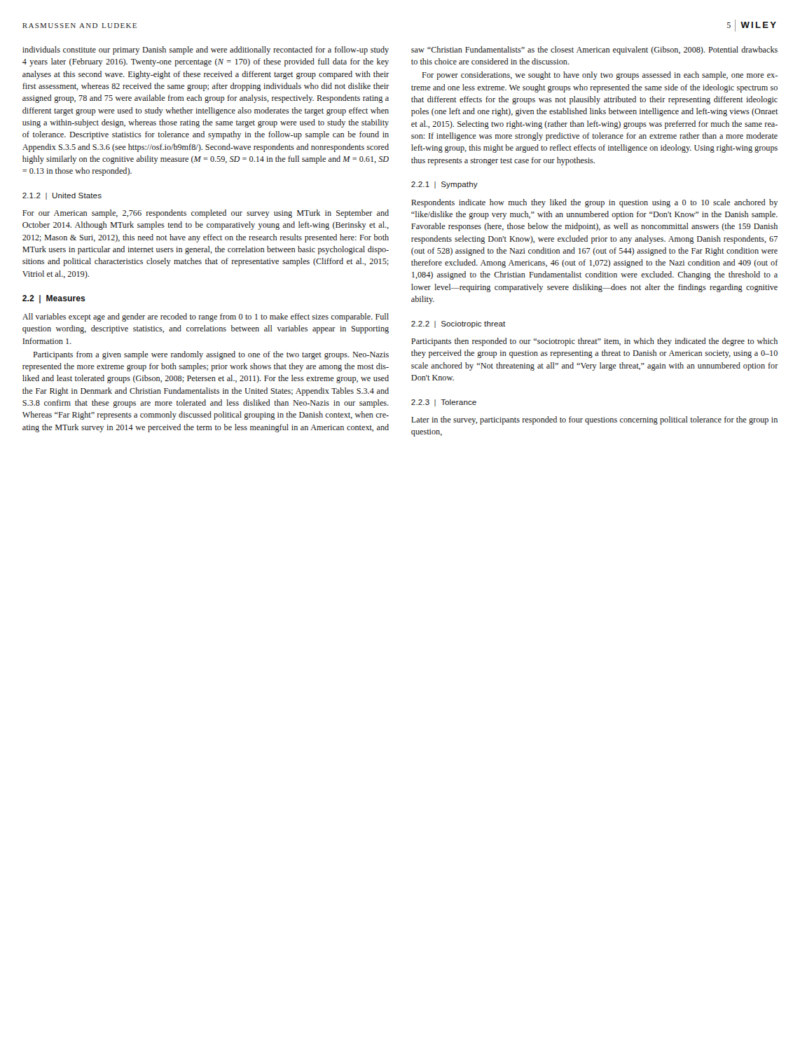Rasmussen and Ludeke
5 WILEY
individuals constitute our primary Danish sample and were additionally recontacted for a follow-up study 4 years later (February 2016). Twenty-one percentage (N = 170) of these provided full data for the key analyses at this second wave. Eighty-eight of these received a different target group compared with their first assessment, whereas 82 received the same group; after dropping individuals who did not dislike their assigned group, 78 and 75 were available from each group for analysis, respectively. Respondents rating a different target group were used to study whether intelligence also moderates the target group effect when using a within-subject design, whereas those rating the same target group were used to study the stability of tolerance. Descriptive statistics for tolerance and sympathy in the follow-up sample can be found in Appendix S.3.5 and S.3.6 (see https://osf.io/b9mf8/). Second-wave respondents and nonrespondents scored highly similarly on the cognitive ability measure (M = 0.59, SD = 0.14 in the full sample and M = 0.61, SD = 0.13 in those who responded).
2.1.2|United States
For our American sample, 2,766 respondents completed our survey using MTurk in September and October 2014. Although MTurk samples tend to be comparatively young and left-wing (Berinsky et al., 2012; Mason & Suri, 2012), this need not have any effect on the research results presented here: For both MTurk users in particular and internet users in general, the correlation between basic psychological dispositions and political characteristics closely matches that of representative samples (Clifford et al., 2015; Vitriol et al., 2019).
2.2|Measures
All variables except age and gender are recoded to range from 0 to 1 to make effect sizes comparable. Full question wording, descriptive statistics, and correlations between all variables appear in Supporting Information 1.
Participants from a given sample were randomly assigned to one of the two target groups. Neo-Nazis represented the more extreme group for both samples; prior work shows that they are among the most disliked and least tolerated groups (Gibson, 2008; Petersen et al., 2011). For the less extreme group, we used the Far Right in Denmark and Christian Fundamentalists in the United States; Appendix Tables S.3.4 and S.3.8 confirm that these groups are more tolerated and less disliked than Neo-Nazis in our samples. Whereas “Far Right” represents a commonly discussed political grouping in the Danish context, when creating the MTurk survey in 2014 we perceived the term to be less meaningful in an American context, and saw “Christian Fundamentalists” as the closest American equivalent (Gibson, 2008). Potential drawbacks to this choice are considered in the discussion.
For power considerations, we sought to have only two groups assessed in each sample, one more extreme and one less extreme. We sought groups who represented the same side of the ideologic spectrum so that different effects for the groups was not plausibly attributed to their representing different ideologic poles (one left and one right), given the established links between intelligence and left-wing views (Onraet et al., 2015). Selecting two right-wing (rather than left-wing) groups was preferred for much the same reason: If intelligence was more strongly predictive of tolerance for an extreme rather than a more moderate left-wing group, this might be argued to reflect effects of intelligence on ideology. Using right-wing groups thus represents a stronger test case for our hypothesis.
2.2.1|Sympathy
Respondents indicate how much they liked the group in question using a 0 to 10 scale anchored by “like/dislike the group very much,” with an unnumbered option for “Don't Know” in the Danish sample. Favorable responses (here, those below the midpoint), as well as noncommittal answers (the 159 Danish respondents selecting Don't Know), were excluded prior to any analyses. Among Danish respondents, 67 (out of 528) assigned to the Nazi condition and 167 (out of 544) assigned to the Far Right condition were therefore excluded. Among Americans, 46 (out of 1,072) assigned to the Nazi condition and 409 (out of 1,084) assigned to the Christian Fundamentalist condition were excluded. Changing the threshold to a lower level—requiring comparatively severe disliking—does not alter the findings regarding cognitive ability.
2.2.2|Sociotropic threat
Participants then responded to our “sociotropic threat” item, in which they indicated the degree to which they perceived the group in question as representing a threat to Danish or American society, using a 0–10 scale anchored by “Not threatening at all” and “Very large threat,” again with an unnumbered option for Don't Know.
2.2.3|Tolerance
Later in the survey, participants responded to four questions concerning political tolerance for the group in question,